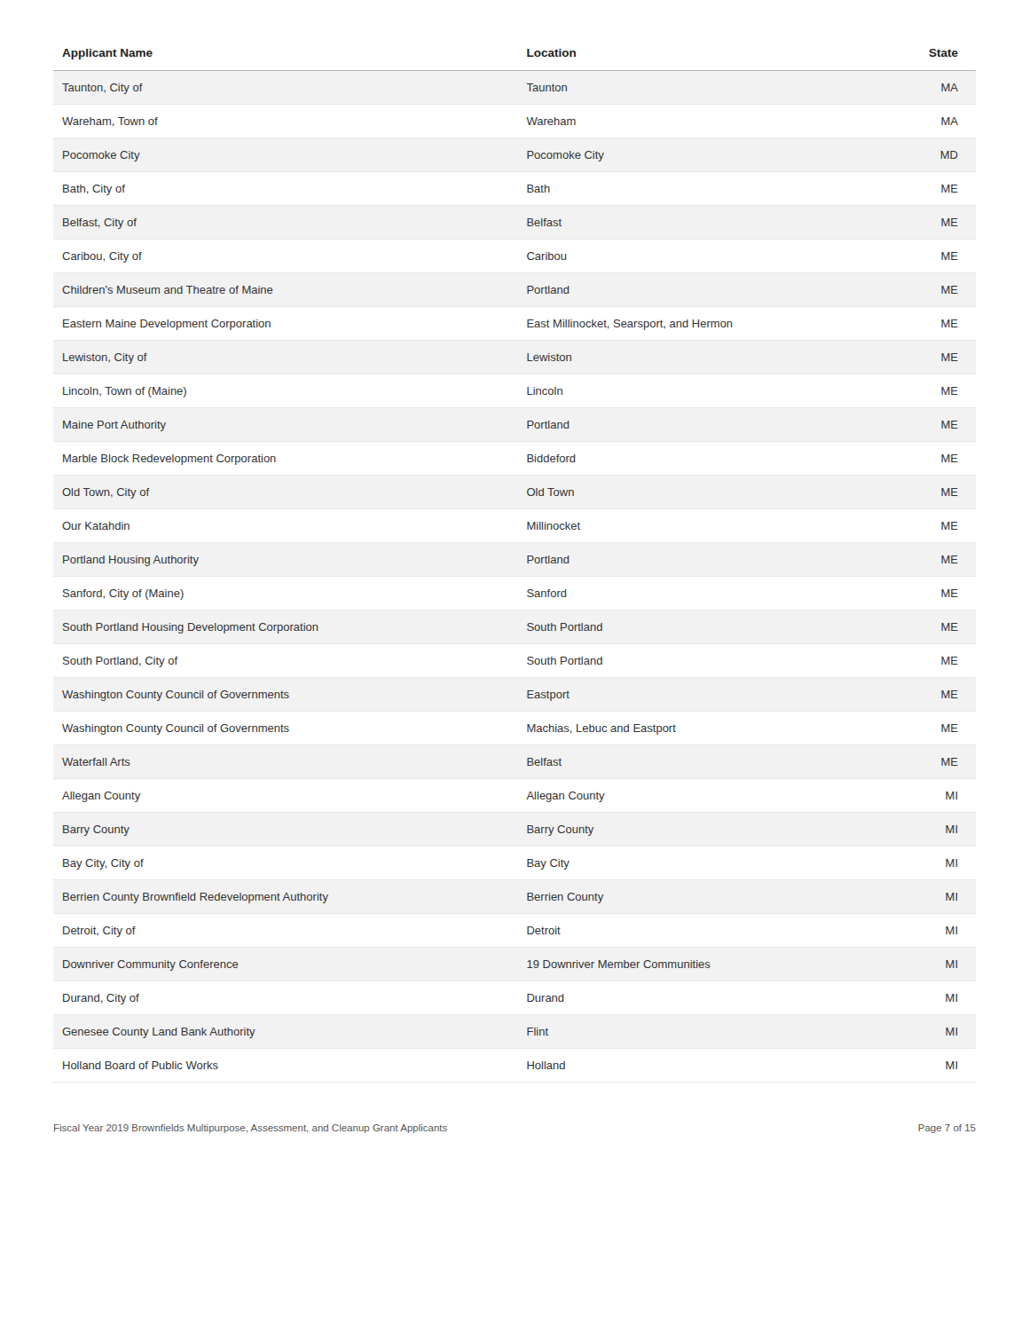| Applicant Name | Location | State |
| --- | --- | --- |
| Taunton, City of | Taunton | MA |
| Wareham, Town of | Wareham | MA |
| Pocomoke City | Pocomoke City | MD |
| Bath, City of | Bath | ME |
| Belfast, City of | Belfast | ME |
| Caribou, City of | Caribou | ME |
| Children's Museum and Theatre of Maine | Portland | ME |
| Eastern Maine Development Corporation | East Millinocket, Searsport, and Hermon | ME |
| Lewiston, City of | Lewiston | ME |
| Lincoln, Town of (Maine) | Lincoln | ME |
| Maine Port Authority | Portland | ME |
| Marble Block Redevelopment Corporation | Biddeford | ME |
| Old Town, City of | Old Town | ME |
| Our Katahdin | Millinocket | ME |
| Portland Housing Authority | Portland | ME |
| Sanford, City of (Maine) | Sanford | ME |
| South Portland Housing Development Corporation | South Portland | ME |
| South Portland, City of | South Portland | ME |
| Washington County Council of Governments | Eastport | ME |
| Washington County Council of Governments | Machias, Lebuc and Eastport | ME |
| Waterfall Arts | Belfast | ME |
| Allegan County | Allegan County | MI |
| Barry County | Barry County | MI |
| Bay City, City of | Bay City | MI |
| Berrien County Brownfield Redevelopment Authority | Berrien County | MI |
| Detroit, City of | Detroit | MI |
| Downriver Community Conference | 19 Downriver Member Communities | MI |
| Durand, City of | Durand | MI |
| Genesee County Land Bank Authority | Flint | MI |
| Holland Board of Public Works | Holland | MI |
Fiscal Year 2019 Brownfields Multipurpose, Assessment, and Cleanup Grant Applicants Page 7 of 15